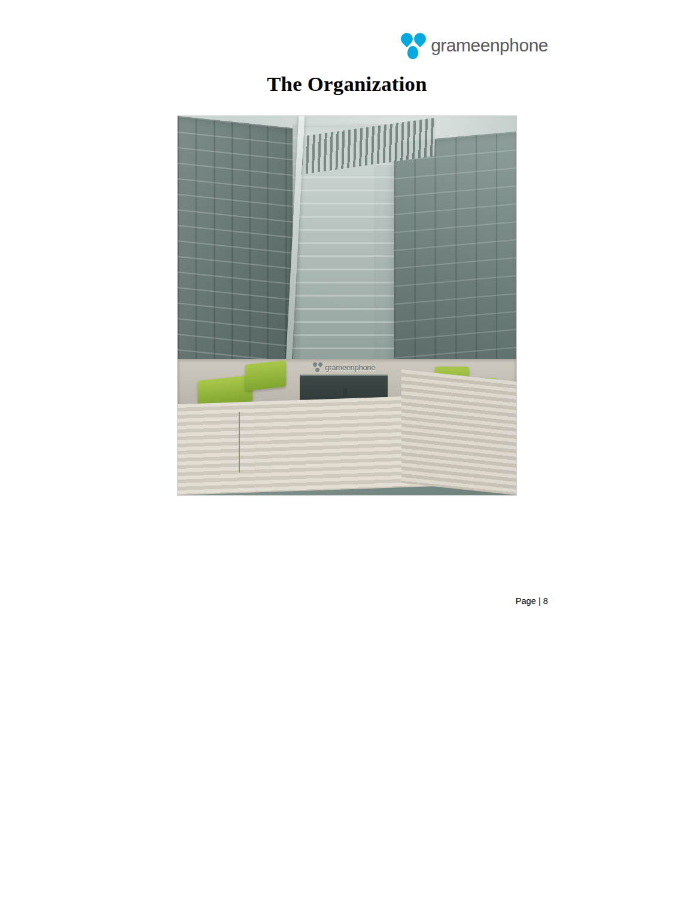grameenphone
The Organization
grameenphone
Page | 8